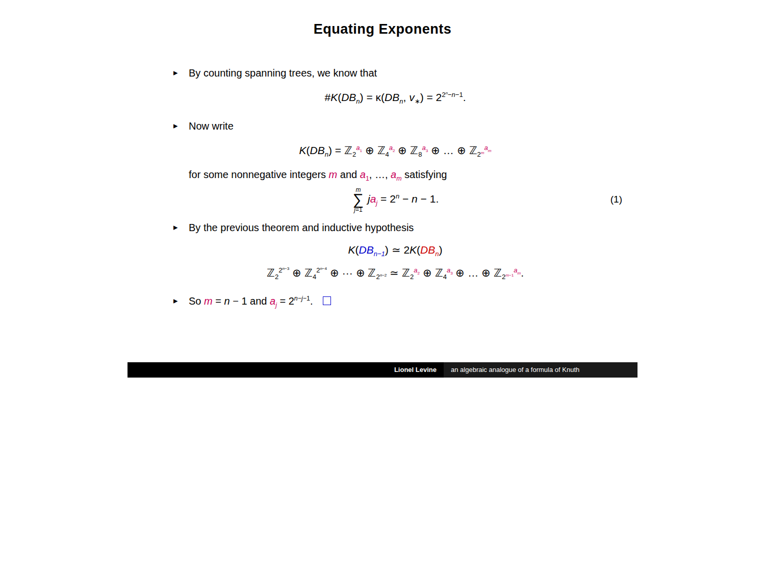Equating Exponents
By counting spanning trees, we know that
#K(DBn) = κ(DBn, v∗) = 22n−n−1.
Now write
K(DBn) = ℤ2a1 ⊕ ℤ4a2 ⊕ ℤ8a3 ⊕ … ⊕ ℤ2mam
for some nonnegative integers m and a1, …, am satisfying
∑mj=1 jaj = 2n − n − 1. (1)
By the previous theorem and inductive hypothesis
K(DBn−1) ≃ 2K(DBn)
ℤ22n−3 ⊕ ℤ42n−4 ⊕ ··· ⊕ ℤ2n−2 ≃ ℤ2a2 ⊕ ℤ4a3 ⊕ … ⊕ ℤ2m−1am.
So m = n − 1 and aj = 2n−j−1.
Lionel Levine
an algebraic analogue of a formula of Knuth